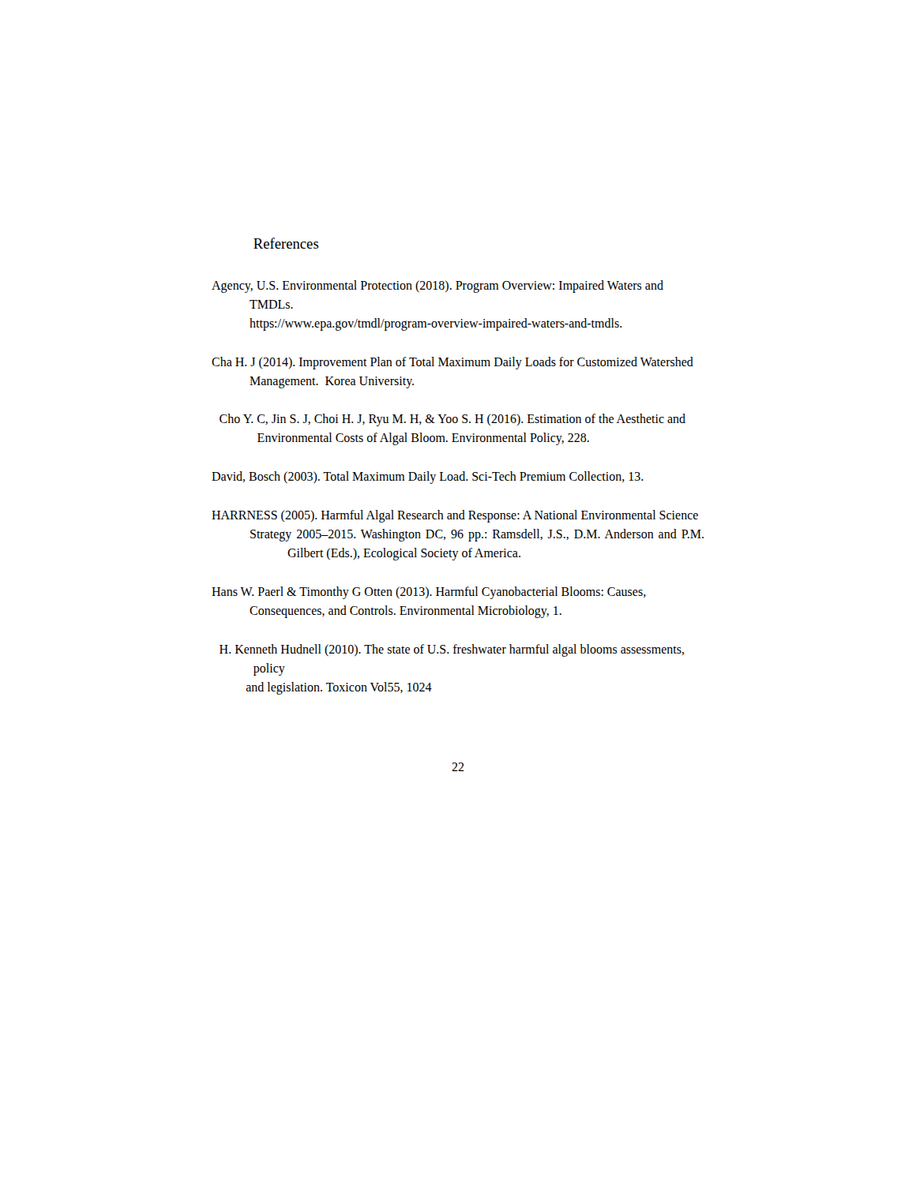References
Agency, U.S. Environmental Protection (2018). Program Overview: Impaired Waters and TMDLs. https://www.epa.gov/tmdl/program-overview-impaired-waters-and-tmdls.
Cha H. J (2014). Improvement Plan of Total Maximum Daily Loads for Customized Watershed Management. Korea University.
Cho Y. C, Jin S. J, Choi H. J, Ryu M. H, & Yoo S. H (2016). Estimation of the Aesthetic and Environmental Costs of Algal Bloom. Environmental Policy, 228.
David, Bosch (2003). Total Maximum Daily Load. Sci-Tech Premium Collection, 13.
HARRNESS (2005). Harmful Algal Research and Response: A National Environmental Science Strategy 2005–2015. Washington DC, 96 pp.: Ramsdell, J.S., D.M. Anderson and P.M. Gilbert (Eds.), Ecological Society of America.
Hans W. Paerl & Timonthy G Otten (2013). Harmful Cyanobacterial Blooms: Causes, Consequences, and Controls. Environmental Microbiology, 1.
H. Kenneth Hudnell (2010). The state of U.S. freshwater harmful algal blooms assessments, policy and legislation. Toxicon Vol55, 1024
22